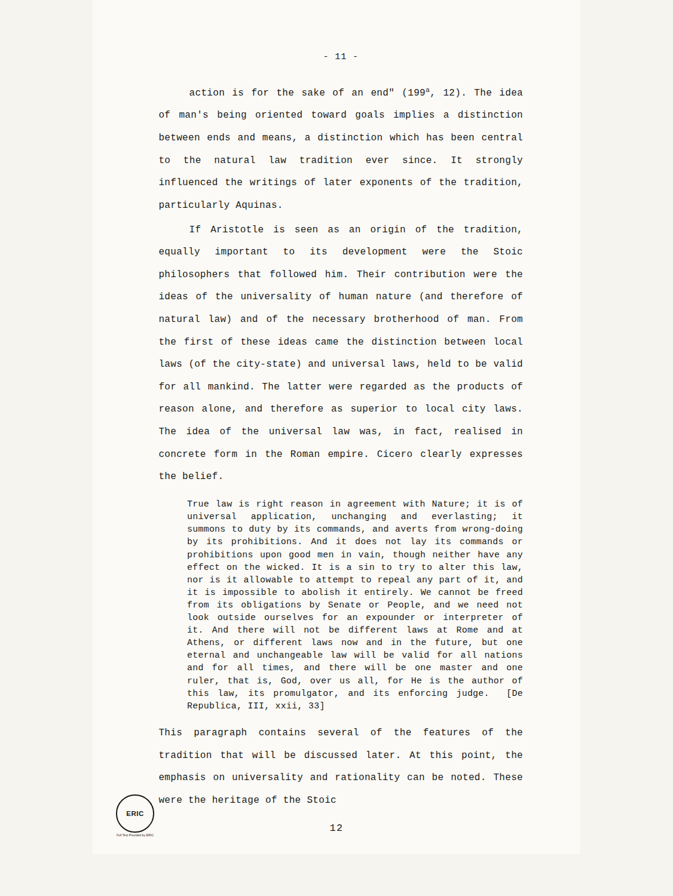- 11 -
action is for the sake of an end" (199a, 12). The idea of man's being oriented toward goals implies a distinction between ends and means, a distinction which has been central to the natural law tradition ever since. It strongly influenced the writings of later exponents of the tradition, particularly Aquinas.
If Aristotle is seen as an origin of the tradition, equally important to its development were the Stoic philosophers that followed him. Their contribution were the ideas of the universality of human nature (and therefore of natural law) and of the necessary brotherhood of man. From the first of these ideas came the distinction between local laws (of the city-state) and universal laws, held to be valid for all mankind. The latter were regarded as the products of reason alone, and therefore as superior to local city laws. The idea of the universal law was, in fact, realised in concrete form in the Roman empire. Cicero clearly expresses the belief.
True law is right reason in agreement with Nature; it is of universal application, unchanging and everlasting; it summons to duty by its commands, and averts from wrong-doing by its prohibitions. And it does not lay its commands or prohibitions upon good men in vain, though neither have any effect on the wicked. It is a sin to try to alter this law, nor is it allowable to attempt to repeal any part of it, and it is impossible to abolish it entirely. We cannot be freed from its obligations by Senate or People, and we need not look outside ourselves for an expounder or interpreter of it. And there will not be different laws at Rome and at Athens, or different laws now and in the future, but one eternal and unchangeable law will be valid for all nations and for all times, and there will be one master and one ruler, that is, God, over us all, for He is the author of this law, its promulgator, and its enforcing judge. [De Republica, III, xxii, 33]
This paragraph contains several of the features of the tradition that will be discussed later. At this point, the emphasis on universality and rationality can be noted. These were the heritage of the Stoic
12
ERIC
Full Text Provided by ERIC